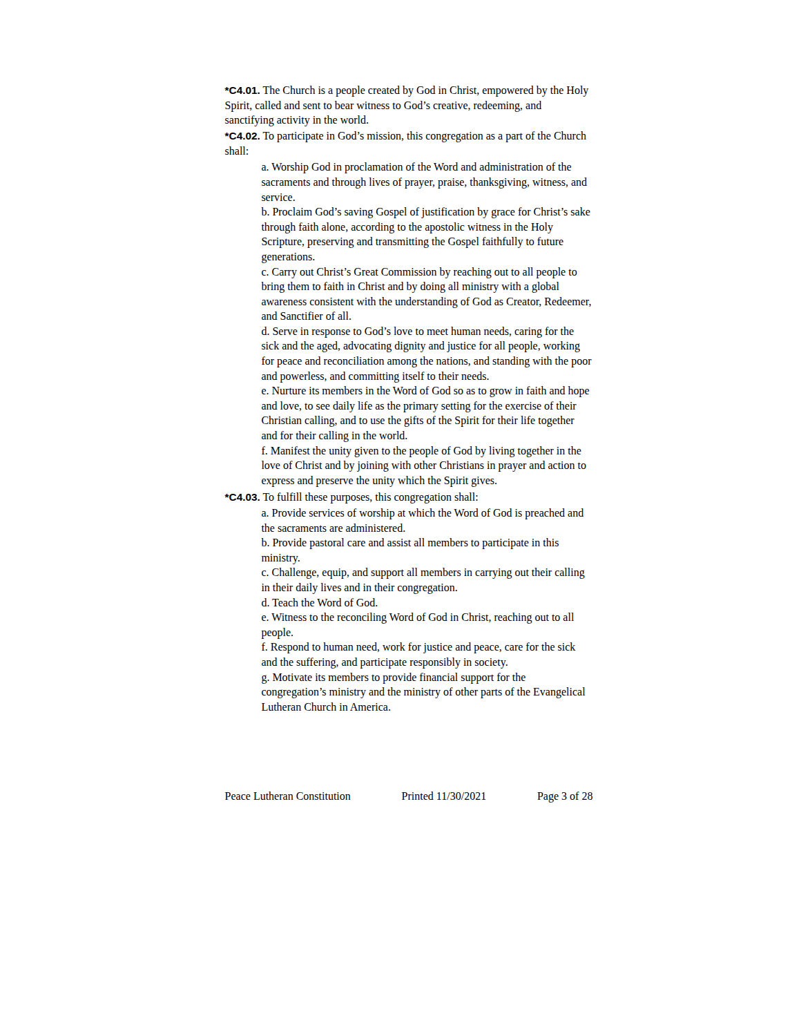*C4.01. The Church is a people created by God in Christ, empowered by the Holy Spirit, called and sent to bear witness to God’s creative, redeeming, and sanctifying activity in the world.
*C4.02. To participate in God’s mission, this congregation as a part of the Church shall:
a. Worship God in proclamation of the Word and administration of the sacraments and through lives of prayer, praise, thanksgiving, witness, and service.
b. Proclaim God’s saving Gospel of justification by grace for Christ’s sake through faith alone, according to the apostolic witness in the Holy Scripture, preserving and transmitting the Gospel faithfully to future generations.
c. Carry out Christ’s Great Commission by reaching out to all people to bring them to faith in Christ and by doing all ministry with a global awareness consistent with the understanding of God as Creator, Redeemer, and Sanctifier of all.
d. Serve in response to God’s love to meet human needs, caring for the sick and the aged, advocating dignity and justice for all people, working for peace and reconciliation among the nations, and standing with the poor and powerless, and committing itself to their needs.
e. Nurture its members in the Word of God so as to grow in faith and hope and love, to see daily life as the primary setting for the exercise of their Christian calling, and to use the gifts of the Spirit for their life together and for their calling in the world.
f. Manifest the unity given to the people of God by living together in the love of Christ and by joining with other Christians in prayer and action to express and preserve the unity which the Spirit gives.
*C4.03. To fulfill these purposes, this congregation shall:
a. Provide services of worship at which the Word of God is preached and the sacraments are administered.
b. Provide pastoral care and assist all members to participate in this ministry.
c. Challenge, equip, and support all members in carrying out their calling in their daily lives and in their congregation.
d. Teach the Word of God.
e. Witness to the reconciling Word of God in Christ, reaching out to all people.
f. Respond to human need, work for justice and peace, care for the sick and the suffering, and participate responsibly in society.
g. Motivate its members to provide financial support for the congregation’s ministry and the ministry of other parts of the Evangelical Lutheran Church in America.
Peace Lutheran Constitution Printed 11/30/2021 Page 3 of 28